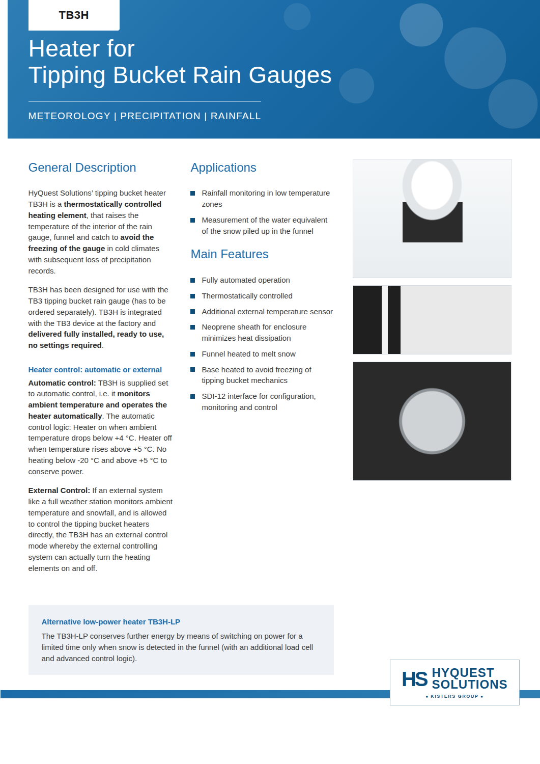TB3H
Heater for
Tipping Bucket Rain Gauges
METEOROLOGY | PRECIPITATION | RAINFALL
General Description
HyQuest Solutions’ tipping bucket heater TB3H is a thermostatically controlled heating element, that raises the temperature of the interior of the rain gauge, funnel and catch to avoid the freezing of the gauge in cold climates with subsequent loss of precipitation records.
TB3H has been designed for use with the TB3 tipping bucket rain gauge (has to be ordered separately). TB3H is integrated with the TB3 device at the factory and delivered fully installed, ready to use, no settings required.
Heater control: automatic or external
Automatic control: TB3H is supplied set to automatic control, i.e. it monitors ambient temperature and operates the heater automatically. The automatic control logic: Heater on when ambient temperature drops below +4 °C. Heater off when temperature rises above +5 °C. No heating below -20 °C and above +5 °C to conserve power.
External Control: If an external system like a full weather station monitors ambient temperature and snowfall, and is allowed to control the tipping bucket heaters directly, the TB3H has an external control mode whereby the external controlling system can actually turn the heating elements on and off.
Applications
Rainfall monitoring in low temperature zones
Measurement of the water equivalent of the snow piled up in the funnel
Main Features
Fully automated operation
Thermostatically controlled
Additional external temperature sensor
Neoprene sheath for enclosure minimizes heat dissipation
Funnel heated to melt snow
Base heated to avoid freezing of tipping bucket mechanics
SDI-12 interface for configuration, monitoring and control
Alternative low-power heater TB3H-LP
The TB3H-LP conserves further energy by means of switching on power for a limited time only when snow is detected in the funnel (with an additional load cell and advanced control logic).
HS
HYQUEST SOLUTIONS
KISTERS GROUP